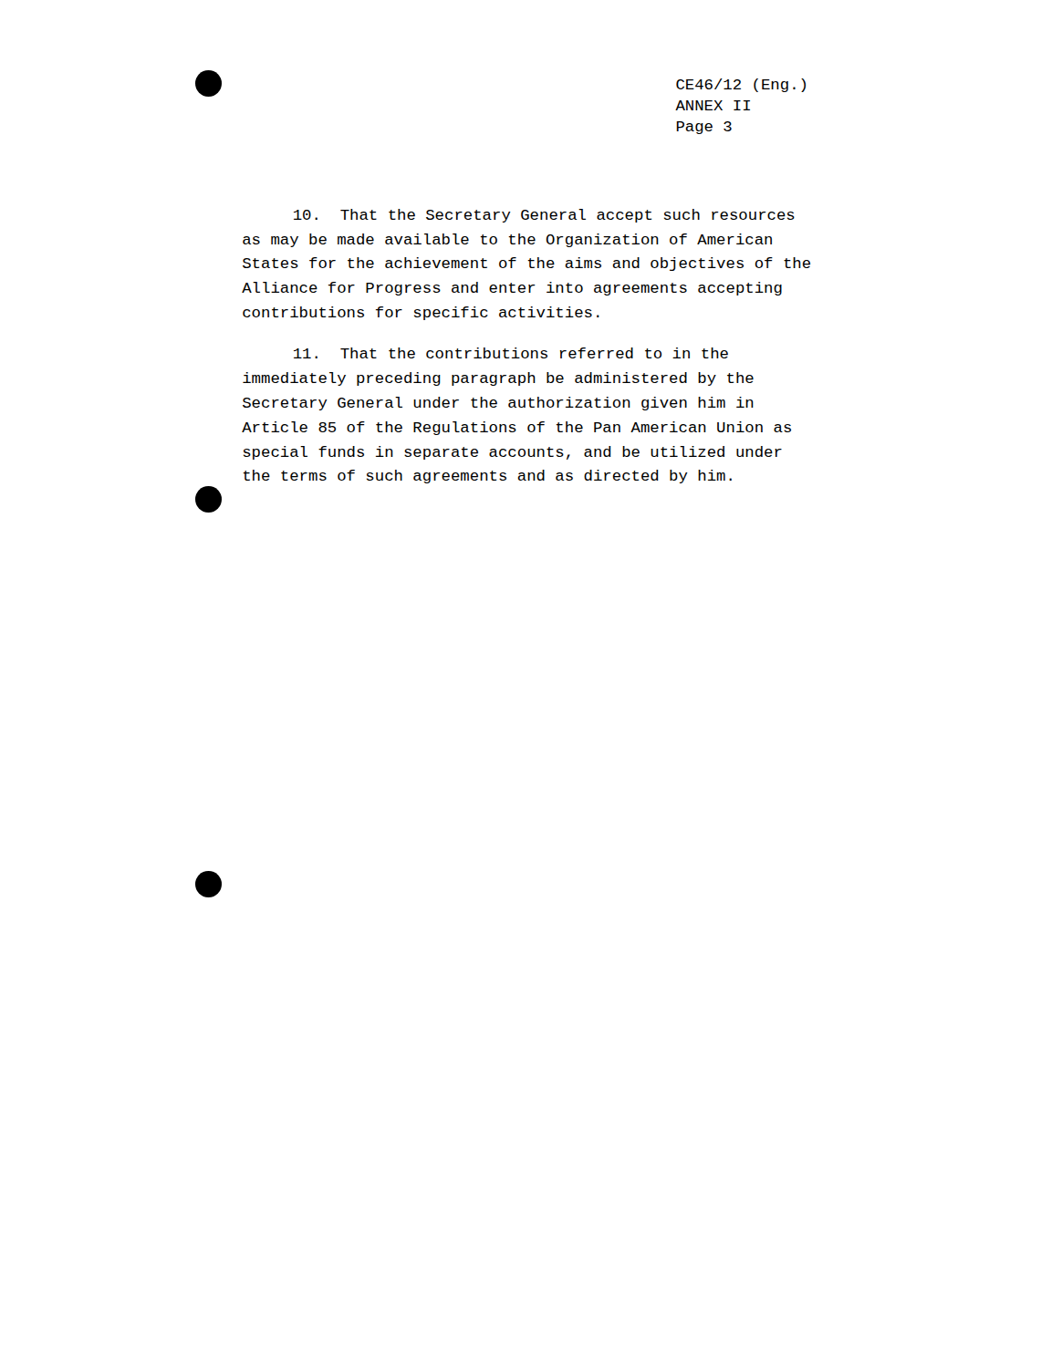CE46/12 (Eng.) ANNEX II Page 3
10. That the Secretary General accept such resources as may be made available to the Organization of American States for the achievement of the aims and objectives of the Alliance for Progress and enter into agreements accepting contributions for specific activities.
11. That the contributions referred to in the immediately preceding paragraph be administered by the Secretary General under the authorization given him in Article 85 of the Regulations of the Pan American Union as special funds in separate accounts, and be utilized under the terms of such agreements and as directed by him.